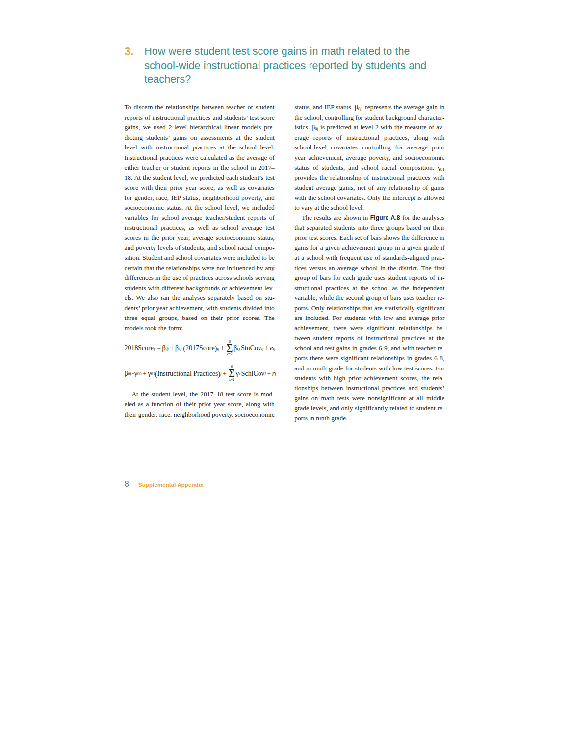3.
How were student test score gains in math related to the school-wide instructional practices reported by students and teachers?
To discern the relationships between teacher or student reports of instructional practices and students’ test score gains, we used 2-level hierarchical linear models predicting students’ gains on assessments at the student level with instructional practices at the school level. Instructional practices were calculated as the average of either teacher or student reports in the school in 2017–18. At the student level, we predicted each student’s test score with their prior year score, as well as covariates for gender, race, IEP status, neighborhood poverty, and socioeconomic status. At the school level, we included variables for school average teacher/student reports of instructional practices, as well as school average test scores in the prior year, average socioeconomic status, and poverty levels of students, and school racial composition. Student and school covariates were included to be certain that the relationships were not influenced by any differences in the use of practices across schools serving students with different backgrounds or achievement levels. We also ran the analyses separately based on students’ prior year achievement, with students divided into three equal groups, based on their prior scores. The models took the form:
2018Scoreij=β0 j+β1 j (2017Score)ij+8 Σc=2 βcjStuCovij+eij
β0 j =γ00+γ01(Instructional Practices)j+6 Σs=2 γsSchlCovj+rj
At the student level, the 2017–18 test score is modeled as a function of their prior year score, along with their gender, race, neighborhood poverty, socioeconomic status, and IEP status. β0 j represents the average gain in the school, controlling for student background characteristics. β0 j is predicted at level 2 with the measure of average reports of instructional practices, along with school-level covariates controlling for average prior year achievement, average poverty, and socioeconomic status of students, and school racial composition. γ01 provides the relationship of instructional practices with student average gains, net of any relationship of gains with the school covariates. Only the intercept is allowed to vary at the school level.
The results are shown in Figure A.8 for the analyses that separated students into three groups based on their prior test scores. Each set of bars shows the difference in gains for a given achievement group in a given grade if at a school with frequent use of standards-aligned practices versus an average school in the district. The first group of bars for each grade uses student reports of instructional practices at the school as the independent variable, while the second group of bars uses teacher reports. Only relationships that are statistically significant are included. For students with low and average prior achievement, there were significant relationships between student reports of instructional practices at the school and test gains in grades 6-9, and with teacher reports there were significant relationships in grades 6-8, and in ninth grade for students with low test scores. For students with high prior achievement scores, the relationships between instructional practices and students’ gains on math tests were nonsignificant at all middle grade levels, and only significantly related to student reports in ninth grade.
8
Supplemental Appendix